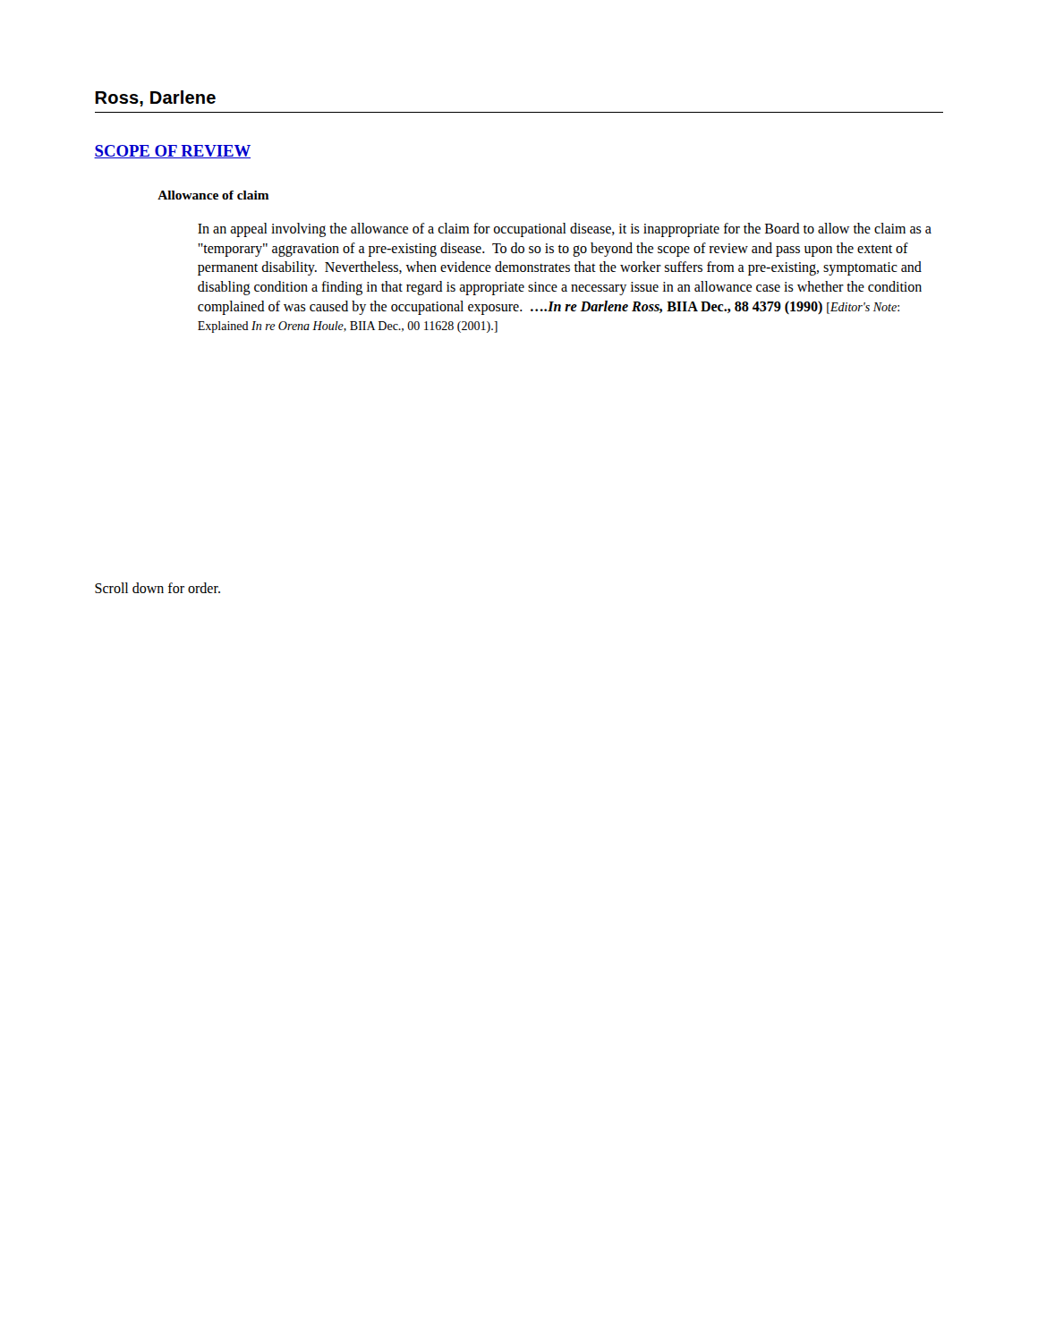Ross, Darlene
SCOPE OF REVIEW
Allowance of claim
In an appeal involving the allowance of a claim for occupational disease, it is inappropriate for the Board to allow the claim as a "temporary" aggravation of a pre-existing disease. To do so is to go beyond the scope of review and pass upon the extent of permanent disability. Nevertheless, when evidence demonstrates that the worker suffers from a pre-existing, symptomatic and disabling condition a finding in that regard is appropriate since a necessary issue in an allowance case is whether the condition complained of was caused by the occupational exposure. ….In re Darlene Ross, BIIA Dec., 88 4379 (1990) [Editor's Note: Explained In re Orena Houle, BIIA Dec., 00 11628 (2001).]
Scroll down for order.